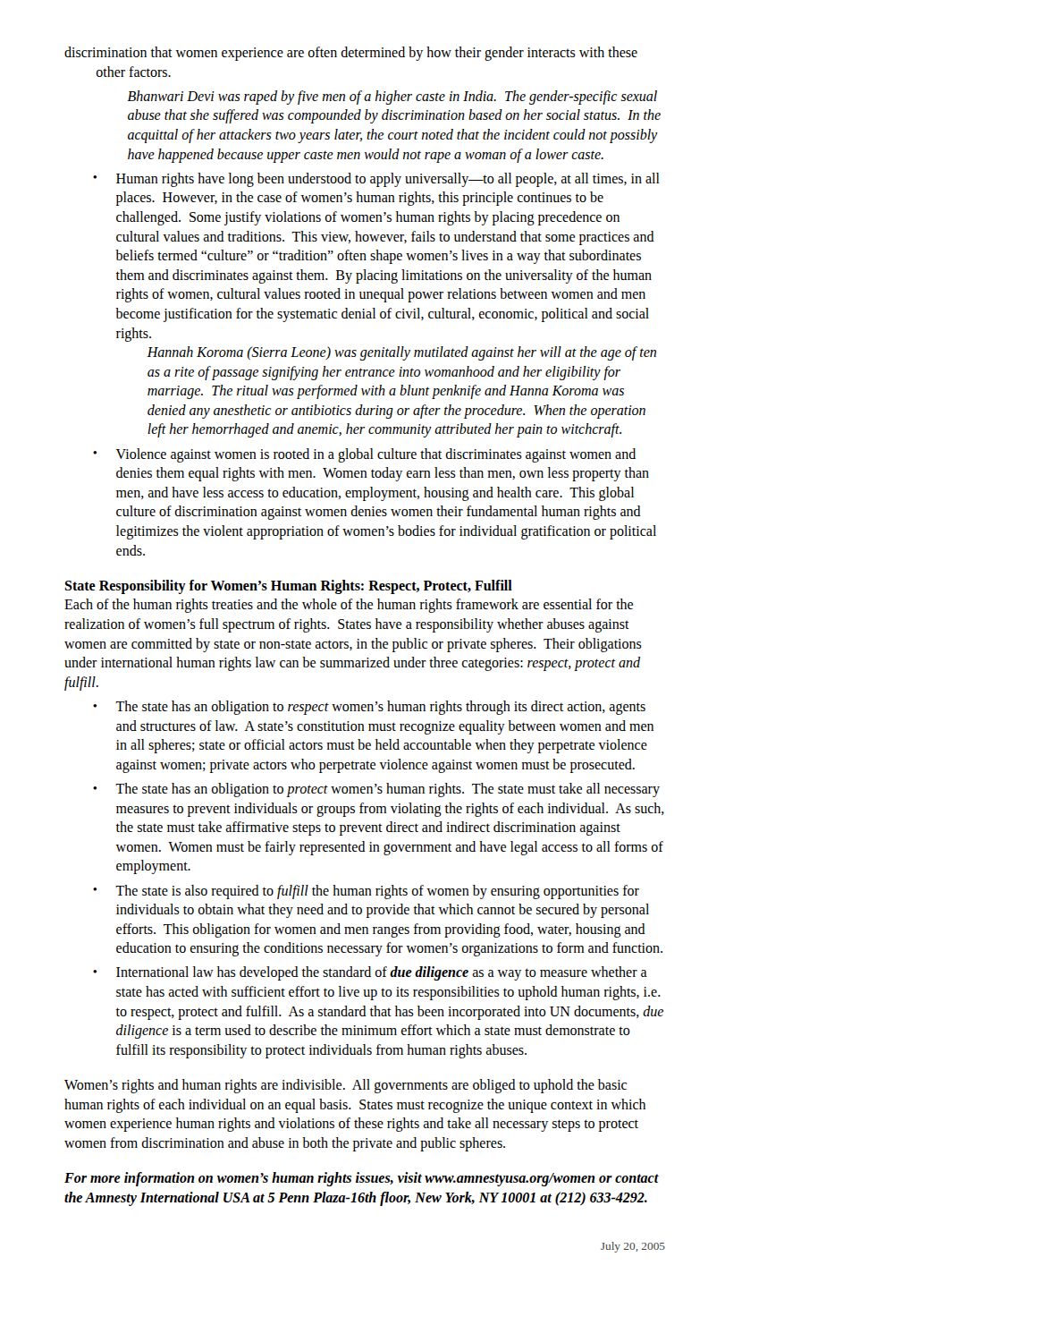discrimination that women experience are often determined by how their gender interacts with these other factors.
Bhanwari Devi was raped by five men of a higher caste in India. The gender-specific sexual abuse that she suffered was compounded by discrimination based on her social status. In the acquittal of her attackers two years later, the court noted that the incident could not possibly have happened because upper caste men would not rape a woman of a lower caste.
Human rights have long been understood to apply universally—to all people, at all times, in all places. However, in the case of women’s human rights, this principle continues to be challenged. Some justify violations of women’s human rights by placing precedence on cultural values and traditions. This view, however, fails to understand that some practices and beliefs termed “culture” or “tradition” often shape women’s lives in a way that subordinates them and discriminates against them. By placing limitations on the universality of the human rights of women, cultural values rooted in unequal power relations between women and men become justification for the systematic denial of civil, cultural, economic, political and social rights. Hannah Koroma (Sierra Leone) was genitally mutilated against her will at the age of ten as a rite of passage signifying her entrance into womanhood and her eligibility for marriage. The ritual was performed with a blunt penknife and Hanna Koroma was denied any anesthetic or antibiotics during or after the procedure. When the operation left her hemorrhaged and anemic, her community attributed her pain to witchcraft.
Violence against women is rooted in a global culture that discriminates against women and denies them equal rights with men. Women today earn less than men, own less property than men, and have less access to education, employment, housing and health care. This global culture of discrimination against women denies women their fundamental human rights and legitimizes the violent appropriation of women’s bodies for individual gratification or political ends.
State Responsibility for Women’s Human Rights: Respect, Protect, Fulfill
Each of the human rights treaties and the whole of the human rights framework are essential for the realization of women’s full spectrum of rights. States have a responsibility whether abuses against women are committed by state or non-state actors, in the public or private spheres. Their obligations under international human rights law can be summarized under three categories: respect, protect and fulfill.
The state has an obligation to respect women’s human rights through its direct action, agents and structures of law. A state’s constitution must recognize equality between women and men in all spheres; state or official actors must be held accountable when they perpetrate violence against women; private actors who perpetrate violence against women must be prosecuted.
The state has an obligation to protect women’s human rights. The state must take all necessary measures to prevent individuals or groups from violating the rights of each individual. As such, the state must take affirmative steps to prevent direct and indirect discrimination against women. Women must be fairly represented in government and have legal access to all forms of employment.
The state is also required to fulfill the human rights of women by ensuring opportunities for individuals to obtain what they need and to provide that which cannot be secured by personal efforts. This obligation for women and men ranges from providing food, water, housing and education to ensuring the conditions necessary for women’s organizations to form and function.
International law has developed the standard of due diligence as a way to measure whether a state has acted with sufficient effort to live up to its responsibilities to uphold human rights, i.e. to respect, protect and fulfill. As a standard that has been incorporated into UN documents, due diligence is a term used to describe the minimum effort which a state must demonstrate to fulfill its responsibility to protect individuals from human rights abuses.
Women’s rights and human rights are indivisible. All governments are obliged to uphold the basic human rights of each individual on an equal basis. States must recognize the unique context in which women experience human rights and violations of these rights and take all necessary steps to protect women from discrimination and abuse in both the private and public spheres.
For more information on women’s human rights issues, visit www.amnestyusa.org/women or contact the Amnesty International USA at 5 Penn Plaza-16th floor, New York, NY 10001 at (212) 633-4292.
July 20, 2005